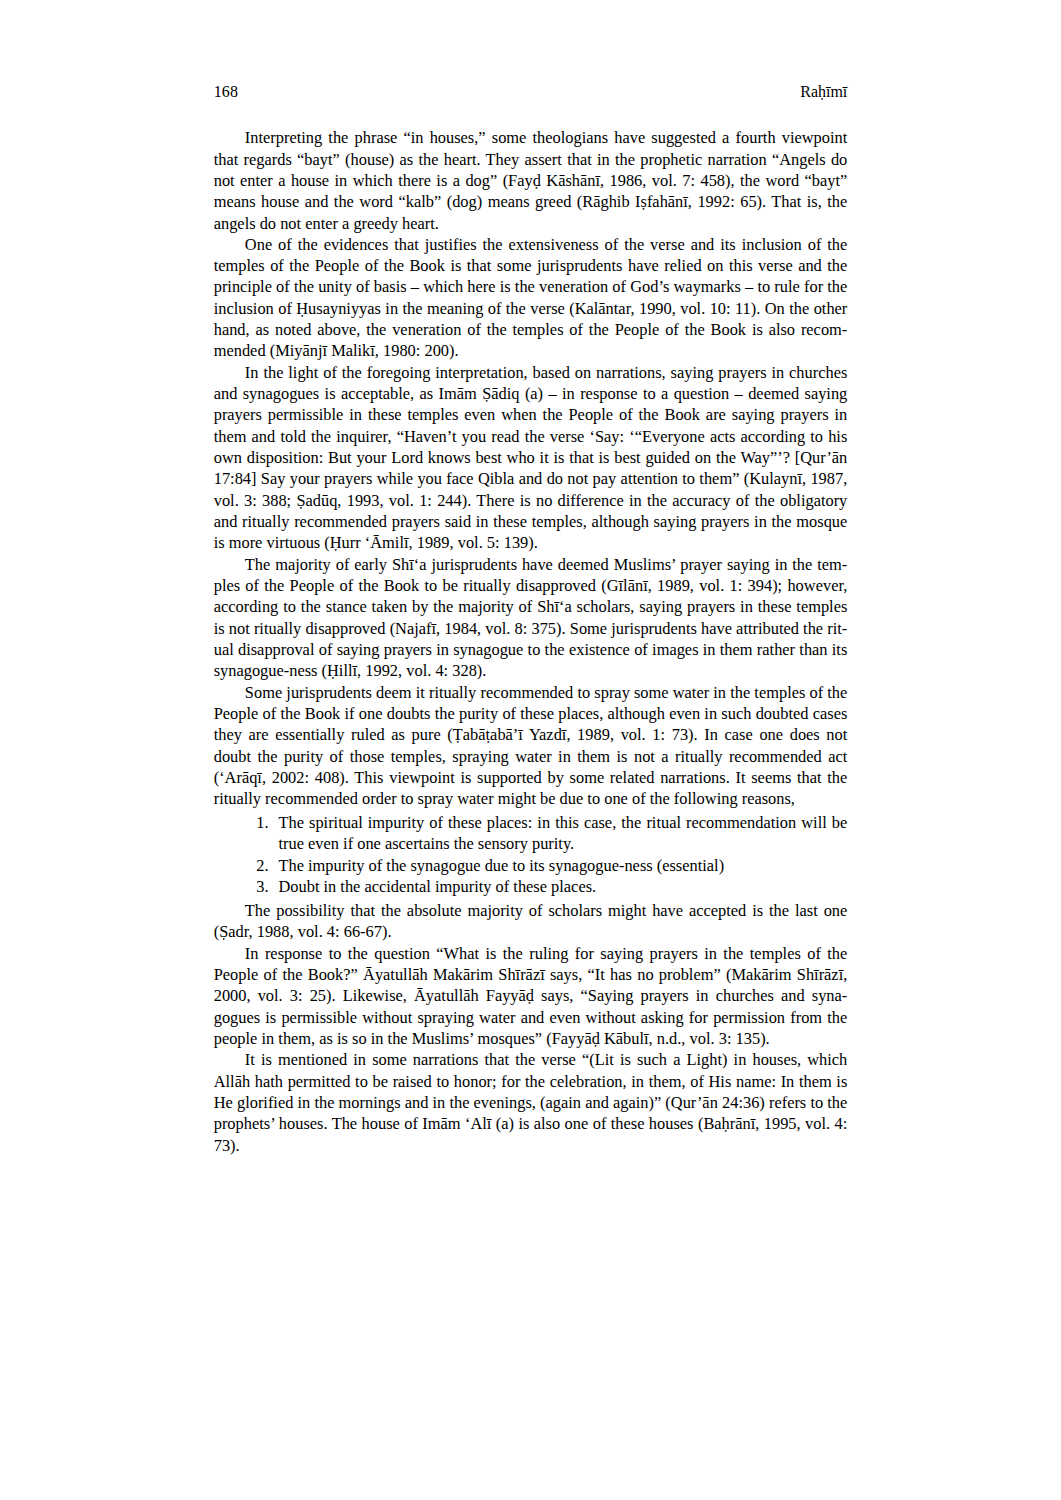168 Raḥīmī
Interpreting the phrase “in houses,” some theologians have suggested a fourth viewpoint that regards “bayt” (house) as the heart. They assert that in the prophetic narration “Angels do not enter a house in which there is a dog” (Fayḍ Kāshānī, 1986, vol. 7: 458), the word “bayt” means house and the word “kalb” (dog) means greed (Rāghib Iṣfahānī, 1992: 65). That is, the angels do not enter a greedy heart.
One of the evidences that justifies the extensiveness of the verse and its inclusion of the temples of the People of the Book is that some jurisprudents have relied on this verse and the principle of the unity of basis – which here is the veneration of God’s waymarks – to rule for the inclusion of Ḥusayniyyas in the meaning of the verse (Kalāntar, 1990, vol. 10: 11). On the other hand, as noted above, the veneration of the temples of the People of the Book is also recommended (Miyānjī Malikī, 1980: 200).
In the light of the foregoing interpretation, based on narrations, saying prayers in churches and synagogues is acceptable, as Imām Ṣādiq (a) – in response to a question – deemed saying prayers permissible in these temples even when the People of the Book are saying prayers in them and told the inquirer, “Haven’t you read the verse ‘Say: ‘“Everyone acts according to his own disposition: But your Lord knows best who it is that is best guided on the Way”’? [Qur’ān 17:84] Say your prayers while you face Qibla and do not pay attention to them” (Kulaynī, 1987, vol. 3: 388; Ṣadūq, 1993, vol. 1: 244). There is no difference in the accuracy of the obligatory and ritually recommended prayers said in these temples, although saying prayers in the mosque is more virtuous (Ḥurr ‘Āmilī, 1989, vol. 5: 139).
The majority of early Shī‘a jurisprudents have deemed Muslims’ prayer saying in the temples of the People of the Book to be ritually disapproved (Gīlānī, 1989, vol. 1: 394); however, according to the stance taken by the majority of Shī‘a scholars, saying prayers in these temples is not ritually disapproved (Najafī, 1984, vol. 8: 375). Some jurisprudents have attributed the ritual disapproval of saying prayers in synagogue to the existence of images in them rather than its synagogue-ness (Ḥillī, 1992, vol. 4: 328).
Some jurisprudents deem it ritually recommended to spray some water in the temples of the People of the Book if one doubts the purity of these places, although even in such doubted cases they are essentially ruled as pure (Ṭabāṭabā’ī Yazdī, 1989, vol. 1: 73). In case one does not doubt the purity of those temples, spraying water in them is not a ritually recommended act (‘Arāqī, 2002: 408). This viewpoint is supported by some related narrations. It seems that the ritually recommended order to spray water might be due to one of the following reasons,
The spiritual impurity of these places: in this case, the ritual recommendation will be true even if one ascertains the sensory purity.
The impurity of the synagogue due to its synagogue-ness (essential)
Doubt in the accidental impurity of these places.
The possibility that the absolute majority of scholars might have accepted is the last one (Ṣadr, 1988, vol. 4: 66-67).
In response to the question “What is the ruling for saying prayers in the temples of the People of the Book?” Āyatullāh Makārim Shīrāzī says, “It has no problem” (Makārim Shīrāzī, 2000, vol. 3: 25). Likewise, Āyatullāh Fayyāḍ says, “Saying prayers in churches and synagogues is permissible without spraying water and even without asking for permission from the people in them, as is so in the Muslims’ mosques” (Fayyāḍ Kābulī, n.d., vol. 3: 135).
It is mentioned in some narrations that the verse “(Lit is such a Light) in houses, which Allāh hath permitted to be raised to honor; for the celebration, in them, of His name: In them is He glorified in the mornings and in the evenings, (again and again)” (Qur’ān 24:36) refers to the prophets’ houses. The house of Imām ‘Alī (a) is also one of these houses (Baḥrānī, 1995, vol. 4: 73).